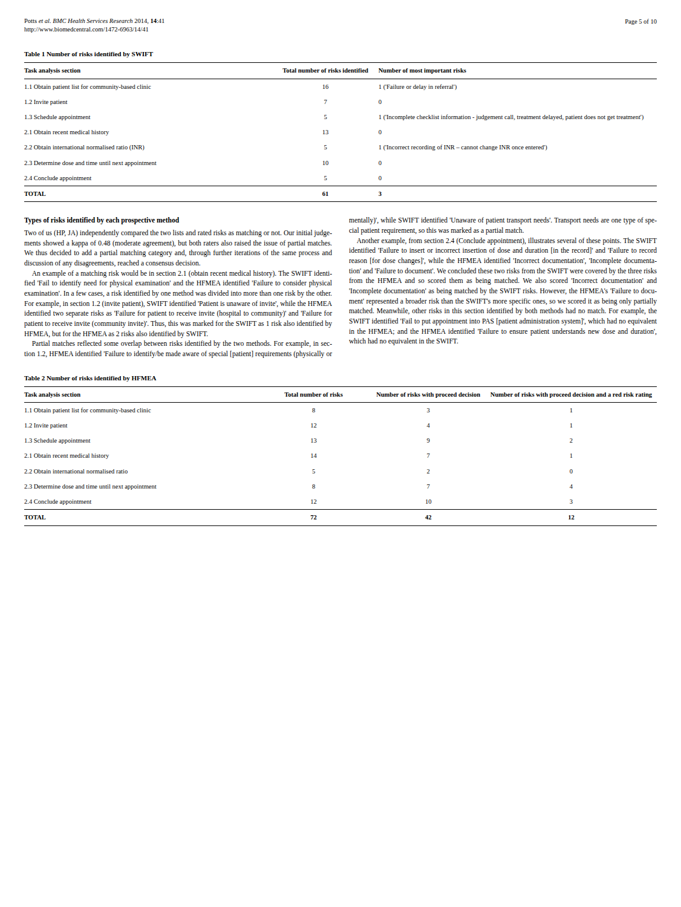Potts et al. BMC Health Services Research 2014, 14:41
http://www.biomedcentral.com/1472-6963/14/41
Page 5 of 10
Table 1 Number of risks identified by SWIFT
| Task analysis section | Total number of risks identified | Number of most important risks |
| --- | --- | --- |
| 1.1 Obtain patient list for community-based clinic | 16 | 1 ('Failure or delay in referral') |
| 1.2 Invite patient | 7 | 0 |
| 1.3 Schedule appointment | 5 | 1 ('Incomplete checklist information - judgement call, treatment delayed, patient does not get treatment') |
| 2.1 Obtain recent medical history | 13 | 0 |
| 2.2 Obtain international normalised ratio (INR) | 5 | 1 ('Incorrect recording of INR – cannot change INR once entered') |
| 2.3 Determine dose and time until next appointment | 10 | 0 |
| 2.4 Conclude appointment | 5 | 0 |
| TOTAL | 61 | 3 |
Types of risks identified by each prospective method
Two of us (HP, JA) independently compared the two lists and rated risks as matching or not. Our initial judgements showed a kappa of 0.48 (moderate agreement), but both raters also raised the issue of partial matches. We thus decided to add a partial matching category and, through further iterations of the same process and discussion of any disagreements, reached a consensus decision.
An example of a matching risk would be in section 2.1 (obtain recent medical history). The SWIFT identified 'Fail to identify need for physical examination' and the HFMEA identified 'Failure to consider physical examination'. In a few cases, a risk identified by one method was divided into more than one risk by the other. For example, in section 1.2 (invite patient), SWIFT identified 'Patient is unaware of invite', while the HFMEA identified two separate risks as 'Failure for patient to receive invite (hospital to community)' and 'Failure for patient to receive invite (community invite)'. Thus, this was marked for the SWIFT as 1 risk also identified by HFMEA, but for the HFMEA as 2 risks also identified by SWIFT.
Partial matches reflected some overlap between risks identified by the two methods. For example, in section 1.2, HFMEA identified 'Failure to identify/be made aware of special [patient] requirements (physically or mentally)', while SWIFT identified 'Unaware of patient transport needs'. Transport needs are one type of special patient requirement, so this was marked as a partial match.
Another example, from section 2.4 (Conclude appointment), illustrates several of these points. The SWIFT identified 'Failure to insert or incorrect insertion of dose and duration [in the record]' and 'Failure to record reason [for dose changes]', while the HFMEA identified 'Incorrect documentation', 'Incomplete documentation' and 'Failure to document'. We concluded these two risks from the SWIFT were covered by the three risks from the HFMEA and so scored them as being matched. We also scored 'Incorrect documentation' and 'Incomplete documentation' as being matched by the SWIFT risks. However, the HFMEA's 'Failure to document' represented a broader risk than the SWIFT's more specific ones, so we scored it as being only partially matched. Meanwhile, other risks in this section identified by both methods had no match. For example, the SWIFT identified 'Fail to put appointment into PAS [patient administration system]', which had no equivalent in the HFMEA; and the HFMEA identified 'Failure to ensure patient understands new dose and duration', which had no equivalent in the SWIFT.
Table 2 Number of risks identified by HFMEA
| Task analysis section | Total number of risks | Number of risks with proceed decision | Number of risks with proceed decision and a red risk rating |
| --- | --- | --- | --- |
| 1.1 Obtain patient list for community-based clinic | 8 | 3 | 1 |
| 1.2 Invite patient | 12 | 4 | 1 |
| 1.3 Schedule appointment | 13 | 9 | 2 |
| 2.1 Obtain recent medical history | 14 | 7 | 1 |
| 2.2 Obtain international normalised ratio | 5 | 2 | 0 |
| 2.3 Determine dose and time until next appointment | 8 | 7 | 4 |
| 2.4 Conclude appointment | 12 | 10 | 3 |
| TOTAL | 72 | 42 | 12 |